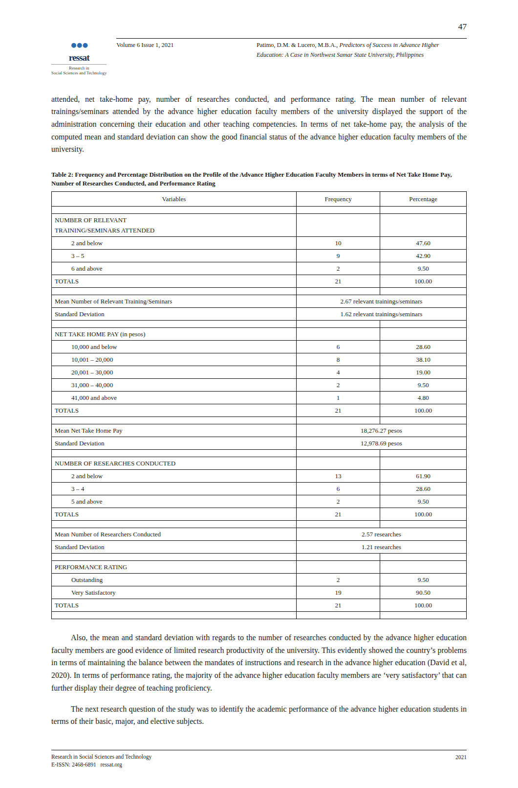47
●●● ressat Research in
Social Sciences and Technology
Volume 6 Issue 1, 2021
Patimo, D.M. & Lucero, M.B.A., Predictors of Success in Advance Higher Education: A Case in Northwest Samar State University, Philippines
attended, net take-home pay, number of researches conducted, and performance rating. The mean number of relevant trainings/seminars attended by the advance higher education faculty members of the university displayed the support of the administration concerning their education and other teaching competencies. In terms of net take-home pay, the analysis of the computed mean and standard deviation can show the good financial status of the advance higher education faculty members of the university.
Table 2: Frequency and Percentage Distribution on the Profile of the Advance Higher Education Faculty Members in terms of Net Take Home Pay, Number of Researches Conducted, and Performance Rating
| Variables | Frequency | Percentage |
| --- | --- | --- |
| Number of Relevant Training/Seminars Attended | | |
| 2 and below | 10 | 47.60 |
| 3 – 5 | 9 | 42.90 |
| 6 and above | 2 | 9.50 |
| Totals | 21 | 100.00 |
| Mean Number of Relevant Training/Seminars | 2.67 relevant trainings/seminars |
| Standard Deviation | 1.62 relevant trainings/seminars |
| Net Take Home Pay (in pesos) | | |
| 10,000 and below | 6 | 28.60 |
| 10,001 – 20,000 | 8 | 38.10 |
| 20,001 – 30,000 | 4 | 19.00 |
| 31,000 – 40,000 | 2 | 9.50 |
| 41,000 and above | 1 | 4.80 |
| Totals | 21 | 100.00 |
| Mean Net Take Home Pay | 18,276.27 pesos |
| Standard Deviation | 12,978.69 pesos |
| Number of Researches Conducted | | |
| 2 and below | 13 | 61.90 |
| 3 – 4 | 6 | 28.60 |
| 5 and above | 2 | 9.50 |
| Totals | 21 | 100.00 |
| Mean Number of Researchers Conducted | 2.57 researches |
| Standard Deviation | 1.21 researches |
| Performance Rating | | |
| Outstanding | 2 | 9.50 |
| Very Satisfactory | 19 | 90.50 |
| Totals | 21 | 100.00 |
Also, the mean and standard deviation with regards to the number of researches conducted by the advance higher education faculty members are good evidence of limited research productivity of the university. This evidently showed the country’s problems in terms of maintaining the balance between the mandates of instructions and research in the advance higher education (David et al, 2020). In terms of performance rating, the majority of the advance higher education faculty members are ‘very satisfactory’ that can further display their degree of teaching proficiency.
The next research question of the study was to identify the academic performance of the advance higher education students in terms of their basic, major, and elective subjects.
Research in Social Sciences and Technology
E-ISSN: 2468-6891 ressat.org
2021